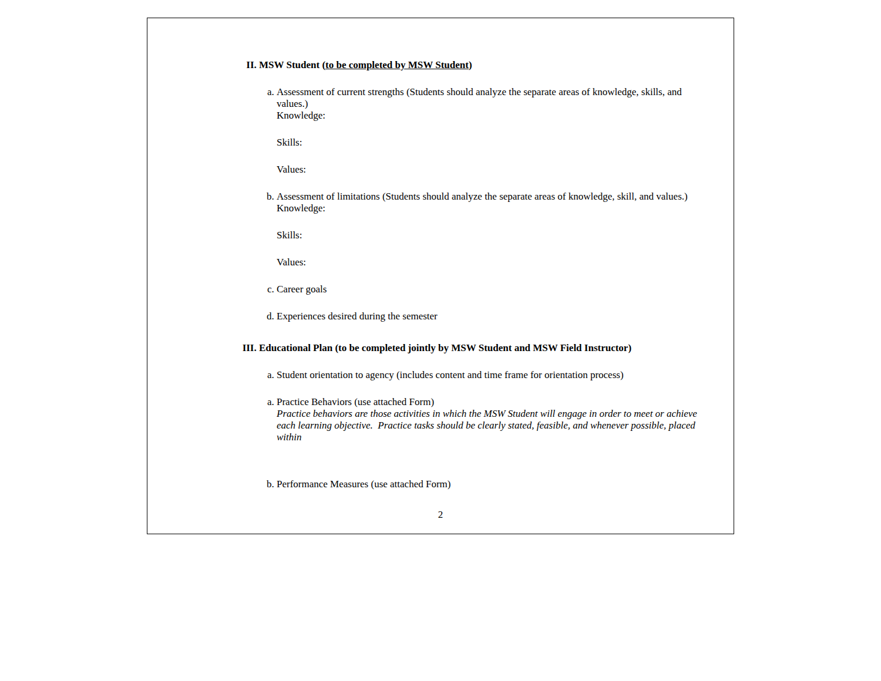MSW Student (to be completed by MSW Student)
Assessment of current strengths (Students should analyze the separate areas of knowledge, skills, and values.)
Knowledge:
Skills:
Values:
Assessment of limitations (Students should analyze the separate areas of knowledge, skill, and values.)
Knowledge:
Skills:
Values:
Career goals
Experiences desired during the semester
Educational Plan (to be completed jointly by MSW Student and MSW Field Instructor)
Student orientation to agency (includes content and time frame for orientation process)
Practice Behaviors (use attached Form)
Practice behaviors are those activities in which the MSW Student will engage in order to meet or achieve each learning objective. Practice tasks should be clearly stated, feasible, and whenever possible, placed within
Performance Measures (use attached Form)
2